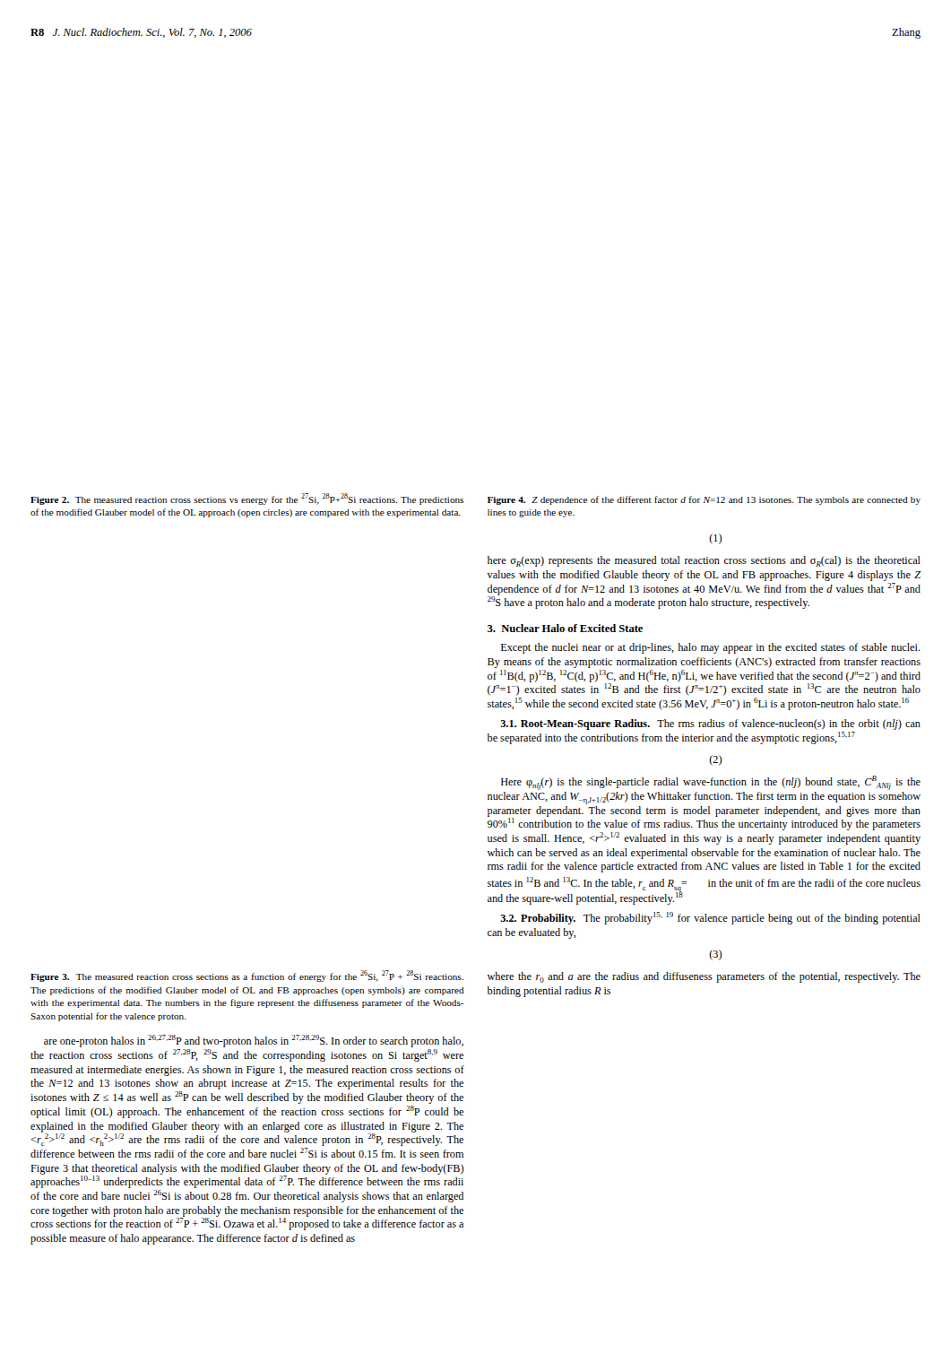R8 J. Nucl. Radiochem. Sci., Vol. 7, No. 1, 2006
Zhang
Figure 2. The measured reaction cross sections vs energy for the 27Si, 28P+28Si reactions. The predictions of the modified Glauber model of the OL approach (open circles) are compared with the experimental data.
Figure 3. The measured reaction cross sections as a function of energy for the 26Si, 27P + 28Si reactions. The predictions of the modified Glauber model of OL and FB approaches (open symbols) are compared with the experimental data. The numbers in the figure represent the diffuseness parameter of the Woods-Saxon potential for the valence proton.
are one-proton halos in 26,27,28P and two-proton halos in 27,28,29S. In order to search proton halo, the reaction cross sections of 27,28P, 29S and the corresponding isotones on Si target8,9 were measured at intermediate energies. As shown in Figure 1, the measured reaction cross sections of the N=12 and 13 isotones show an abrupt increase at Z=15. The experimental results for the isotones with Z ≤ 14 as well as 28P can be well described by the modified Glauber theory of the optical limit (OL) approach. The enhancement of the reaction cross sections for 28P could be explained in the modified Glauber theory with an enlarged core as illustrated in Figure 2. The <rc2>1/2 and <rh2>1/2 are the rms radii of the core and valence proton in 28P, respectively. The difference between the rms radii of the core and bare nuclei 27Si is about 0.15 fm. It is seen from Figure 3 that theoretical analysis with the modified Glauber theory of the OL and few-body(FB) approaches10–13 underpredicts the experimental data of 27P. The difference between the rms radii of the core and bare nuclei 26Si is about 0.28 fm. Our theoretical analysis shows that an enlarged core together with proton halo are probably the mechanism responsible for the enhancement of the cross sections for the reaction of 27P + 28Si. Ozawa et al.14 proposed to take a difference factor as a possible measure of halo appearance. The difference factor d is defined as
Figure 4. Z dependence of the different factor d for N=12 and 13 isotones. The symbols are connected by lines to guide the eye.
(1)
here σR(exp) represents the measured total reaction cross sections and σR(cal) is the theoretical values with the modified Glauble theory of the OL and FB approaches. Figure 4 displays the Z dependence of d for N=12 and 13 isotones at 40 MeV/u. We find from the d values that 27P and 29S have a proton halo and a moderate proton halo structure, respectively.
3. Nuclear Halo of Excited State
Except the nuclei near or at drip-lines, halo may appear in the excited states of stable nuclei. By means of the asymptotic normalization coefficients (ANC's) extracted from transfer reactions of 11B(d, p)12B, 12C(d, p)13C, and H(6He, n)6Li, we have verified that the second (Jπ=2−) and third (Jπ=1−) excited states in 12B and the first (Jπ=1/2+) excited state in 13C are the neutron halo states,15 while the second excited state (3.56 MeV, Jπ=0+) in 6Li is a proton-neutron halo state.16
3.1. Root-Mean-Square Radius. The rms radius of valence-nucleon(s) in the orbit (nlj) can be separated into the contributions from the interior and the asymptotic regions,15,17
(2)
Here φnlj(r) is the single-particle radial wave-function in the (nlj) bound state, CBANlj is the nuclear ANC, and W−η,l+1/2(2kr) the Whittaker function. The first term in the equation is somehow parameter dependant. The second term is model parameter independent, and gives more than 90%11 contribution to the value of rms radius. Thus the uncertainty introduced by the parameters used is small. Hence, <r2>1/2 evaluated in this way is a nearly parameter independent quantity which can be served as an ideal experimental observable for the examination of nuclear halo. The rms radii for the valence particle extracted from ANC values are listed in Table 1 for the excited states in 12B and 13C. In the table, rc and Rsq= in the unit of fm are the radii of the core nucleus and the square-well potential, respectively.18
3.2. Probability. The probability15, 19 for valence particle being out of the binding potential can be evaluated by,
(3)
where the r0 and a are the radius and diffuseness parameters of the potential, respectively. The binding potential radius R is